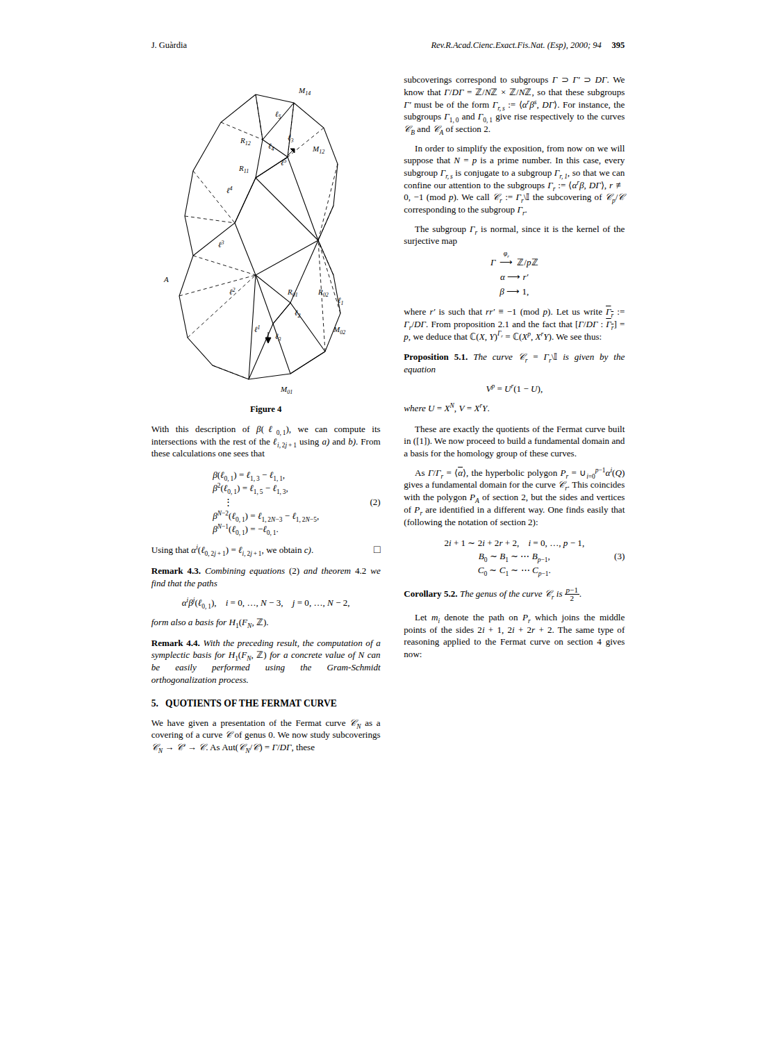J. Guàrdia Rev.R.Acad.Cienc.Exact.Fis.Nat. (Esp), 2000; 94 395
M14 ℓ5 R12 ℓ4 ℓ3 M12 R11 ℓ5 ℓ4 ℓ3 ℓ2 A R01 R02 ℓ1 ℓ2 M02 ℓ1 ℓ3 M01
Figure 4
With this description of β(ℓ0, 1), we can compute its intersections with the rest of the ℓi, 2j + 1 using a) and b). From these calculations one sees that
β(ℓ0, 1) = ℓ1, 3 − ℓ1, 1,
β2(ℓ0, 1) = ℓ1, 5 − ℓ1, 3,
⋮
βN−2(ℓ0, 1) = ℓ1, 2N−3 − ℓ1, 2N−5,
βN−1(ℓ0, 1) = −ℓ0, 1.
(2)
Using that αi(ℓ0, 2j + 1) = ℓi, 2j + 1, we obtain c). □
Remark 4.3. Combining equations (2) and theorem 4.2 we find that the paths
αiβj(ℓ0, 1), i = 0, …, N − 3, j = 0, …, N − 2,
form also a basis for H1(FN, ℤ).
Remark 4.4. With the preceding result, the computation of a symplectic basis for H1(FN, ℤ) for a concrete value of N can be easily performed using the Gram-Schmidt orthogonalization process.
5. QUOTIENTS OF THE FERMAT CURVE
We have given a presentation of the Fermat curve 𝒞N as a covering of a curve 𝒞 of genus 0. We now study subcoverings 𝒞N → 𝒞′ → 𝒞. As Aut(𝒞N/𝒞) = Γ/DΓ, these
subcoverings correspond to subgroups Γ ⊃ Γ′ ⊃ DΓ. We know that Γ/DΓ = ℤ/Nℤ × ℤ/Nℤ, so that these subgroups Γ′ must be of the form Γr, s := ⟨αrβs, DΓ⟩. For instance, the subgroups Γ1, 0 and Γ0, 1 give rise respectively to the curves 𝒞B and 𝒞A of section 2.
In order to simplify the exposition, from now on we will suppose that N = p is a prime number. In this case, every subgroup Γr, s is conjugate to a subgroup Γr, 1, so that we can confine our attention to the subgroups Γr := ⟨αrβ, DΓ⟩, r ≢ 0, −1 (mod p). We call 𝒞r := Γr\𝕀 the subcovering of 𝒞p/𝒞 corresponding to the subgroup Γr.
The subgroup Γr is normal, since it is the kernel of the surjective map
Γ φr⟶ ℤ/p ℤ
α ⟶ r′
β ⟶ 1,
where r′ is such that rr′ ≡ −1 (mod p). Let us write Γr := Γr/DΓ. From proposition 2.1 and the fact that [Γ/DΓ : Γr] = p, we deduce that ℂ(X, Y)Γr = ℂ(Xp, XrY). We see thus:
Proposition 5.1. The curve 𝒞r = Γr\𝕀 is given by the equation
Vp = Ur(1 − U),
where U = XN, V = XrY.
These are exactly the quotients of the Fermat curve built in ([1]). We now proceed to build a fundamental domain and a basis for the homology group of these curves.
As Γ/Γr = ⟨α⟩, the hyperbolic polygon Pr = ∪i=0p−1αi(Q) gives a fundamental domain for the curve 𝒞r. This coincides with the polygon PA of section 2, but the sides and vertices of Pr are identified in a different way. One finds easily that (following the notation of section 2):
2i + 1 ∼ 2i + 2r + 2, i = 0, …, p − 1,
B0 ∼ B1 ∼ ⋯ Bp−1,
C0 ∼ C1 ∼ ⋯ Cp−1.
(3)
Corollary 5.2. The genus of the curve 𝒞r is p−12.
Let mi denote the path on Pr which joins the middle points of the sides 2i + 1, 2i + 2r + 2. The same type of reasoning applied to the Fermat curve on section 4 gives now: